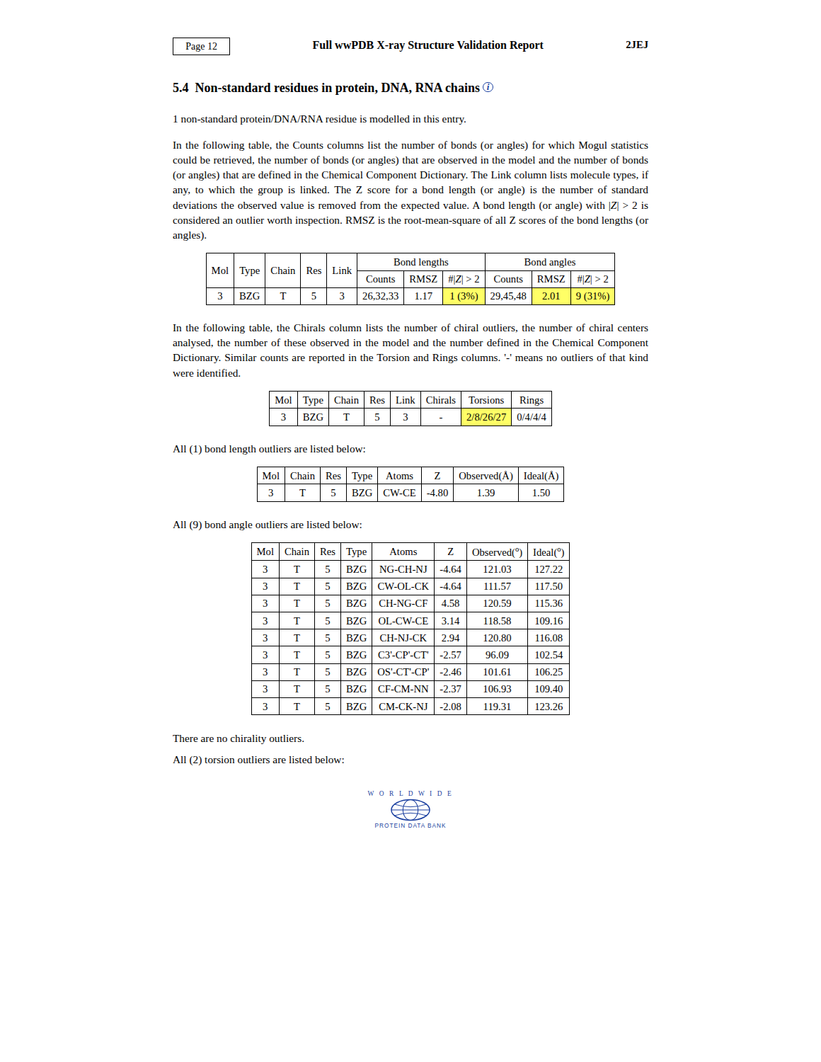Page 12
Full wwPDB X-ray Structure Validation Report
2JEJ
5.4 Non-standard residues in protein, DNA, RNA chainsi
1 non-standard protein/DNA/RNA residue is modelled in this entry.
In the following table, the Counts columns list the number of bonds (or angles) for which Mogul statistics could be retrieved, the number of bonds (or angles) that are observed in the model and the number of bonds (or angles) that are defined in the Chemical Component Dictionary. The Link column lists molecule types, if any, to which the group is linked. The Z score for a bond length (or angle) is the number of standard deviations the observed value is removed from the expected value. A bond length (or angle) with |Z| > 2 is considered an outlier worth inspection. RMSZ is the root-mean-square of all Z scores of the bond lengths (or angles).
| Mol | Type | Chain | Res | Link | Bond lengths | Bond angles |
| --- | --- | --- | --- | --- | --- | --- |
| Counts | RMSZ | #/ Z / > 2 | Counts | RMSZ | #/ Z / > 2 |
| 3 | BZG | T | 5 | 3 | 26,32,33 | 1.17 | 1 (3%) | 29,45,48 | 2.01 | 9 (31%) |
In the following table, the Chirals column lists the number of chiral outliers, the number of chiral centers analysed, the number of these observed in the model and the number defined in the Chemical Component Dictionary. Similar counts are reported in the Torsion and Rings columns. '-' means no outliers of that kind were identified.
| Mol | Type | Chain | Res | Link | Chirals | Torsions | Rings |
| --- | --- | --- | --- | --- | --- | --- | --- |
| 3 | BZG | T | 5 | 3 | - | 2/8/26/27 | 0/4/4/4 |
All (1) bond length outliers are listed below:
| Mol | Chain | Res | Type | Atoms | Z | Observed(Å) | Ideal(Å) |
| --- | --- | --- | --- | --- | --- | --- | --- |
| 3 | T | 5 | BZG | CW-CE | -4.80 | 1.39 | 1.50 |
All (9) bond angle outliers are listed below:
| Mol | Chain | Res | Type | Atoms | Z | Observed( o ) | Ideal( o ) |
| --- | --- | --- | --- | --- | --- | --- | --- |
| 3 | T | 5 | BZG | NG-CH-NJ | -4.64 | 121.03 | 127.22 |
| 3 | T | 5 | BZG | CW-OL-CK | -4.64 | 111.57 | 117.50 |
| 3 | T | 5 | BZG | CH-NG-CF | 4.58 | 120.59 | 115.36 |
| 3 | T | 5 | BZG | OL-CW-CE | 3.14 | 118.58 | 109.16 |
| 3 | T | 5 | BZG | CH-NJ-CK | 2.94 | 120.80 | 116.08 |
| 3 | T | 5 | BZG | C3'-CP'-CT' | -2.57 | 96.09 | 102.54 |
| 3 | T | 5 | BZG | OS'-CT'-CP' | -2.46 | 101.61 | 106.25 |
| 3 | T | 5 | BZG | CF-CM-NN | -2.37 | 106.93 | 109.40 |
| 3 | T | 5 | BZG | CM-CK-NJ | -2.08 | 119.31 | 123.26 |
There are no chirality outliers.
All (2) torsion outliers are listed below:
W O R L D W I D E PROTEIN DATA BANK